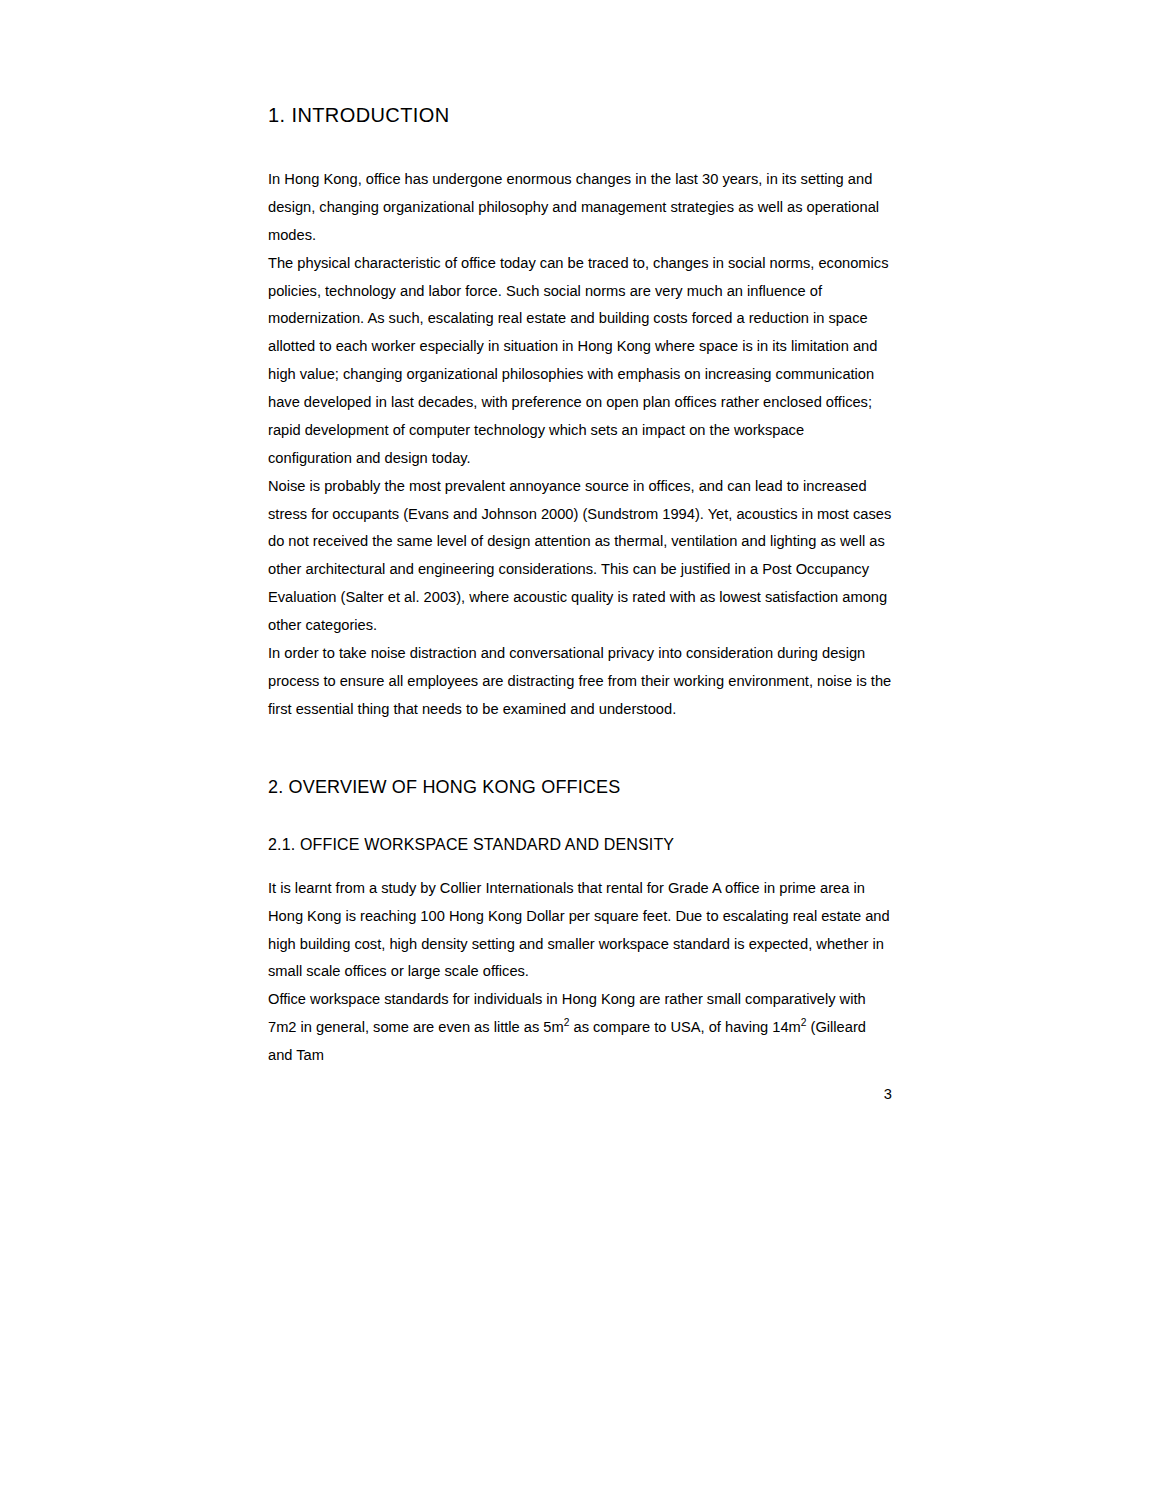1. INTRODUCTION
In Hong Kong, office has undergone enormous changes in the last 30 years, in its setting and design, changing organizational philosophy and management strategies as well as operational modes.
The physical characteristic of office today can be traced to, changes in social norms, economics policies, technology and labor force. Such social norms are very much an influence of modernization. As such, escalating real estate and building costs forced a reduction in space allotted to each worker especially in situation in Hong Kong where space is in its limitation and high value; changing organizational philosophies with emphasis on increasing communication have developed in last decades, with preference on open plan offices rather enclosed offices; rapid development of computer technology which sets an impact on the workspace configuration and design today.
Noise is probably the most prevalent annoyance source in offices, and can lead to increased stress for occupants (Evans and Johnson 2000) (Sundstrom 1994). Yet, acoustics in most cases do not received the same level of design attention as thermal, ventilation and lighting as well as other architectural and engineering considerations. This can be justified in a Post Occupancy Evaluation (Salter et al. 2003), where acoustic quality is rated with as lowest satisfaction among other categories.
In order to take noise distraction and conversational privacy into consideration during design process to ensure all employees are distracting free from their working environment, noise is the first essential thing that needs to be examined and understood.
2. OVERVIEW OF HONG KONG OFFICES
2.1. OFFICE WORKSPACE STANDARD AND DENSITY
It is learnt from a study by Collier Internationals that rental for Grade A office in prime area in Hong Kong is reaching 100 Hong Kong Dollar per square feet. Due to escalating real estate and high building cost, high density setting and smaller workspace standard is expected, whether in small scale offices or large scale offices.
Office workspace standards for individuals in Hong Kong are rather small comparatively with 7m2 in general, some are even as little as 5m2 as compare to USA, of having 14m2 (Gilleard and Tam
3